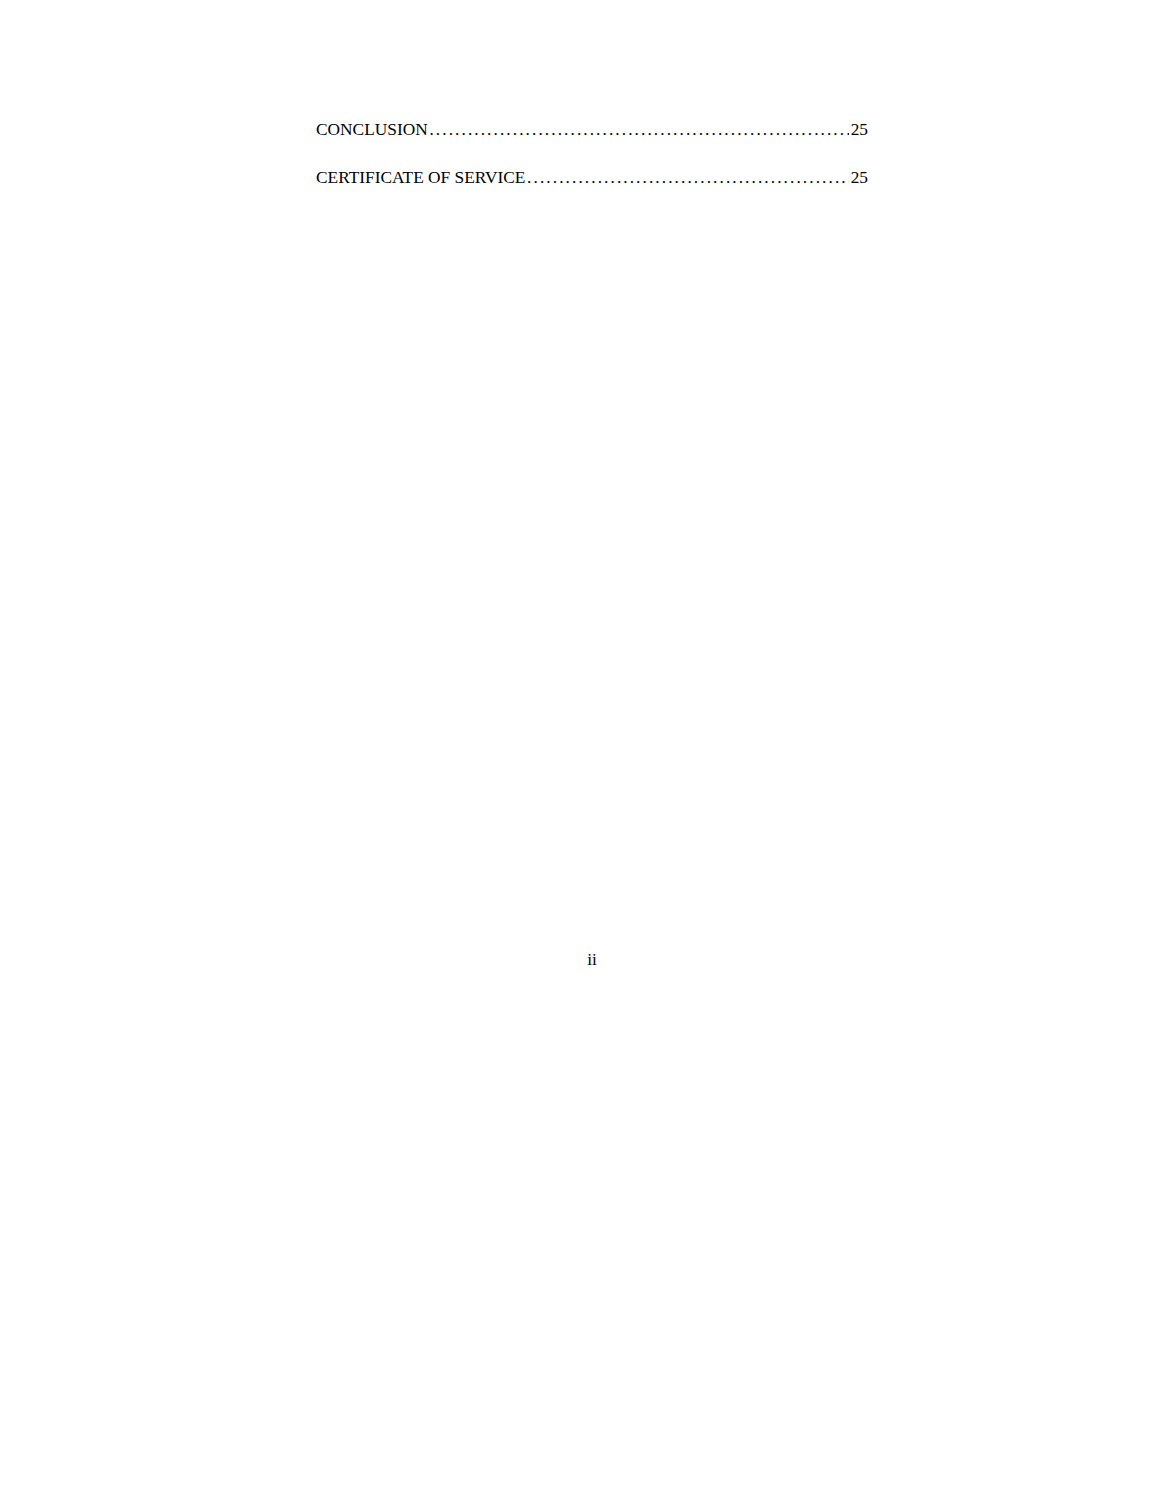CONCLUSION 25
CERTIFICATE OF SERVICE 25
ii